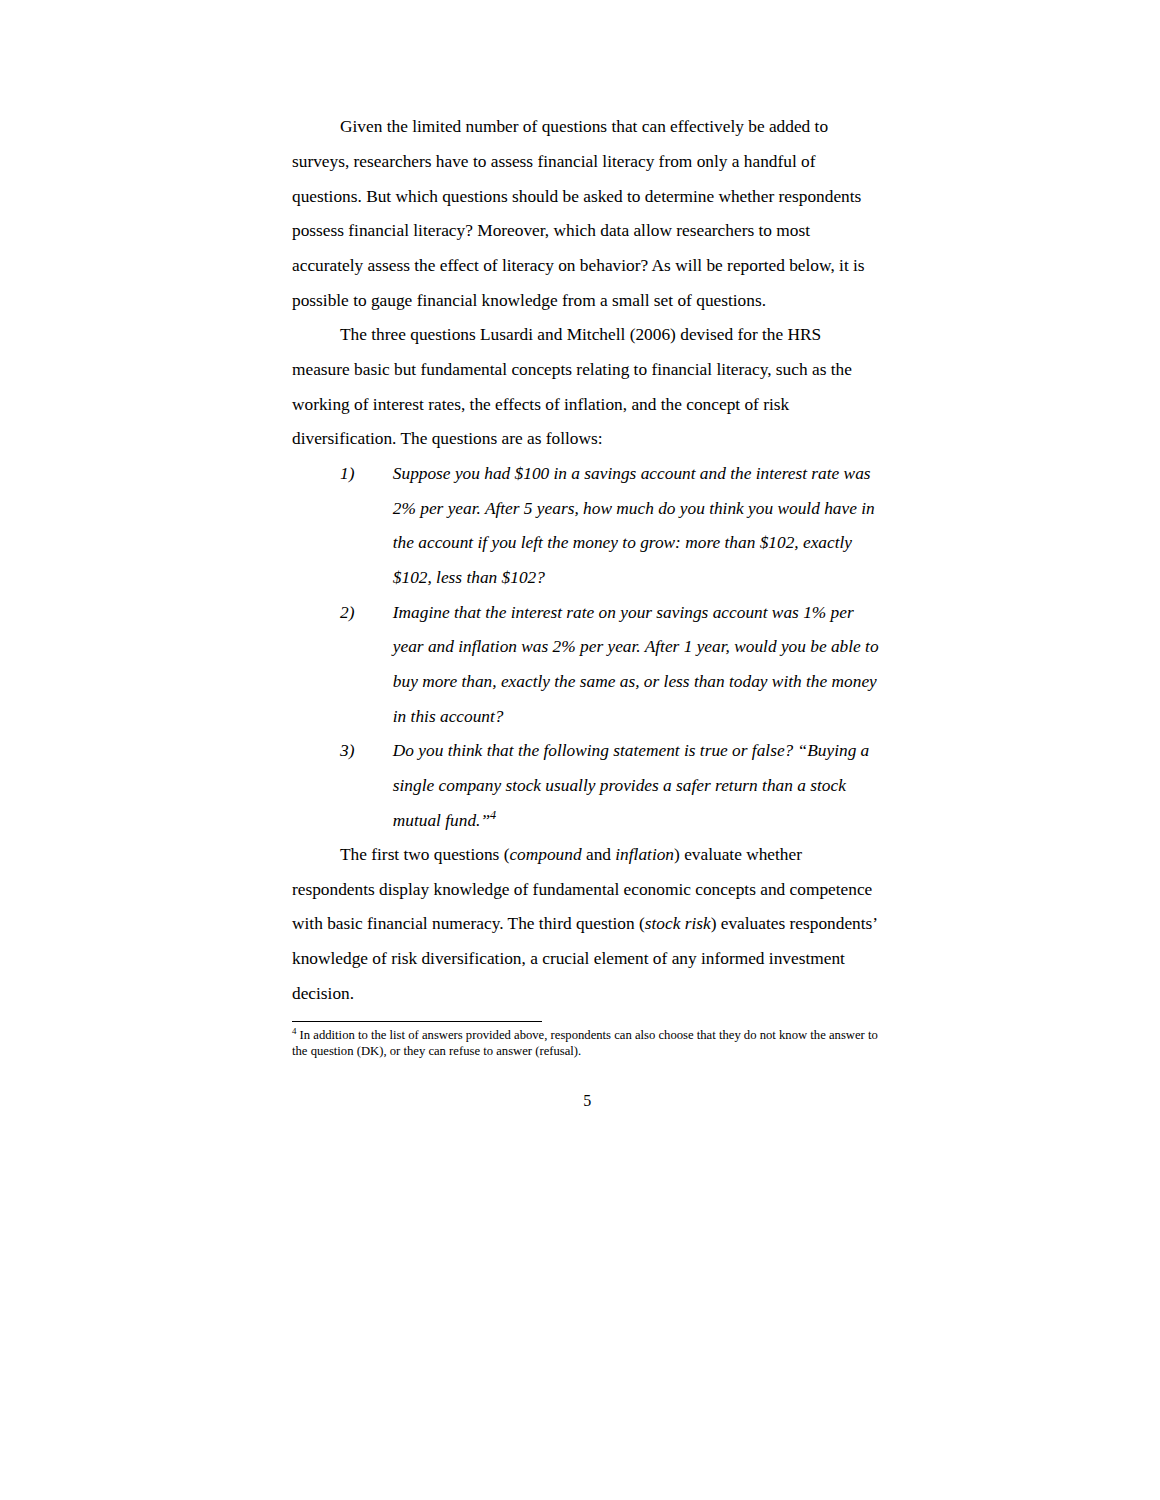Given the limited number of questions that can effectively be added to surveys, researchers have to assess financial literacy from only a handful of questions. But which questions should be asked to determine whether respondents possess financial literacy? Moreover, which data allow researchers to most accurately assess the effect of literacy on behavior? As will be reported below, it is possible to gauge financial knowledge from a small set of questions.
The three questions Lusardi and Mitchell (2006) devised for the HRS measure basic but fundamental concepts relating to financial literacy, such as the working of interest rates, the effects of inflation, and the concept of risk diversification. The questions are as follows:
Suppose you had $100 in a savings account and the interest rate was 2% per year. After 5 years, how much do you think you would have in the account if you left the money to grow: more than $102, exactly $102, less than $102?
Imagine that the interest rate on your savings account was 1% per year and inflation was 2% per year. After 1 year, would you be able to buy more than, exactly the same as, or less than today with the money in this account?
Do you think that the following statement is true or false? “Buying a single company stock usually provides a safer return than a stock mutual fund.”4
The first two questions (compound and inflation) evaluate whether respondents display knowledge of fundamental economic concepts and competence with basic financial numeracy. The third question (stock risk) evaluates respondents’ knowledge of risk diversification, a crucial element of any informed investment decision.
4 In addition to the list of answers provided above, respondents can also choose that they do not know the answer to the question (DK), or they can refuse to answer (refusal).
5